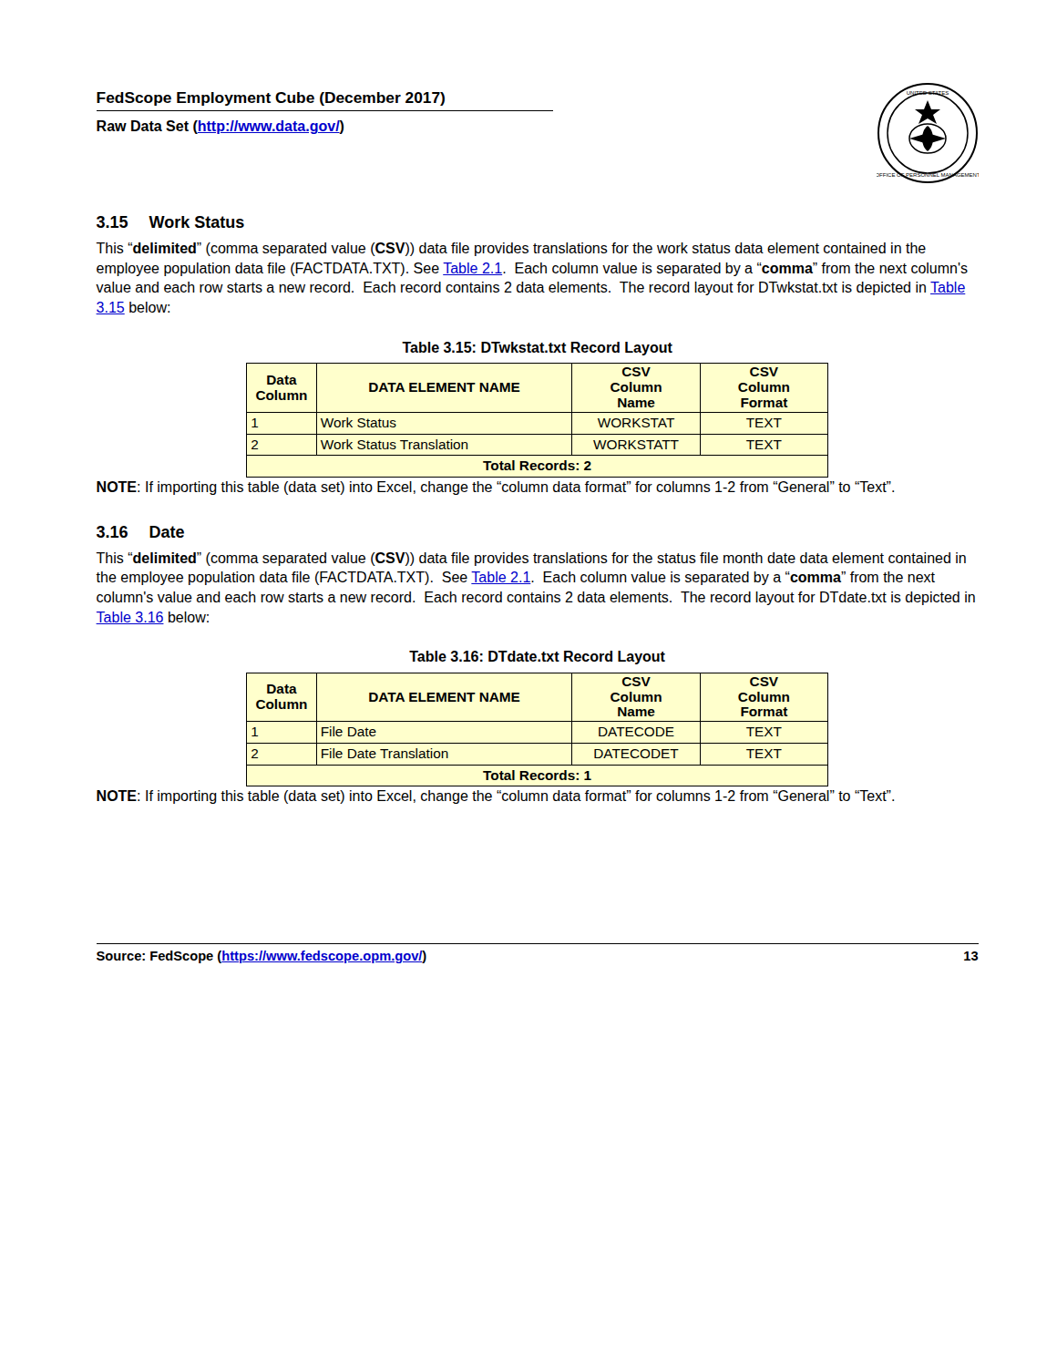FedScope Employment Cube (December 2017)
Raw Data Set (http://www.data.gov/)
UNITED STATES OFFICE OF PERSONNEL MANAGEMENT
3.15 Work Status
This “delimited” (comma separated value (CSV)) data file provides translations for the work status data element contained in the employee population data file (FACTDATA.TXT). See Table 2.1. Each column value is separated by a “comma” from the next column's value and each row starts a new record. Each record contains 2 data elements. The record layout for DTwkstat.txt is depicted in Table 3.15 below:
Table 3.15: DTwkstat.txt Record Layout
| Data Column | DATA ELEMENT NAME | CSV Column Name | CSV Column Format |
| --- | --- | --- | --- |
| 1 | Work Status | WORKSTAT | TEXT |
| 2 | Work Status Translation | WORKSTATT | TEXT |
| Total Records: 2 |
NOTE: If importing this table (data set) into Excel, change the “column data format” for columns 1-2 from “General” to “Text”.
3.16 Date
This “delimited” (comma separated value (CSV)) data file provides translations for the status file month date data element contained in the employee population data file (FACTDATA.TXT). See Table 2.1. Each column value is separated by a “comma” from the next column's value and each row starts a new record. Each record contains 2 data elements. The record layout for DTdate.txt is depicted in Table 3.16 below:
Table 3.16: DTdate.txt Record Layout
| Data Column | DATA ELEMENT NAME | CSV Column Name | CSV Column Format |
| --- | --- | --- | --- |
| 1 | File Date | DATECODE | TEXT |
| 2 | File Date Translation | DATECODET | TEXT |
| Total Records: 1 |
NOTE: If importing this table (data set) into Excel, change the “column data format” for columns 1-2 from “General” to “Text”.
Source: FedScope (https://www.fedscope.opm.gov/) 13